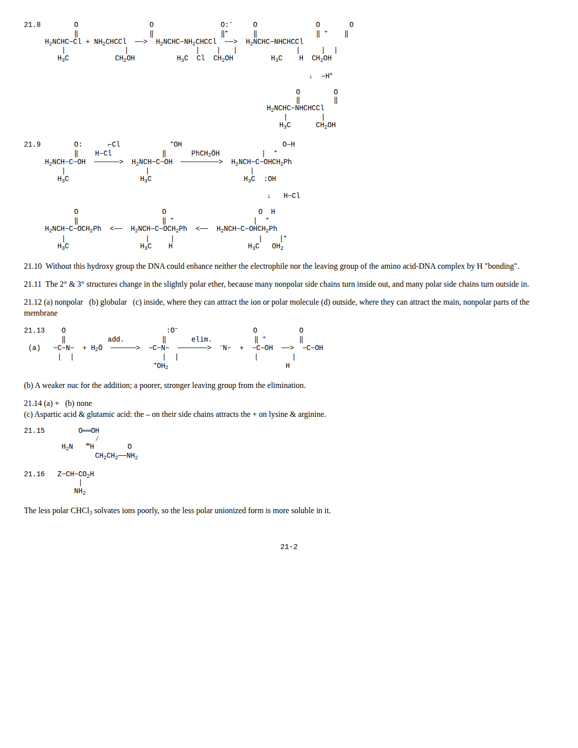21.8 O O O:− O O O ‖ ‖ ‖+ ‖ ‖ + ‖ H2NCHC−Cl + NH2CHCCl ──> H2NCHC−NH2CHCCl ──> H2NCHC−NHCHCCl | | | | | | | | H3C CH2OH H3C Cl CH2OH H3C H CH2OH ↓ −H+ O O ‖ ‖ H2NCHC−NHCHCCl | | H3C CH2OH
21.9 O: ⌐Cl +OH O−H ‖ H−Cl ‖ PhCH2ÖH | + H2NCH−C−OH ──────> H2NCH−C−OH ─────────> H2NCH−C−OHCH2Ph | | | H3C H3C H3C :OH ↓ H−Cl O O O H ‖ ‖ + | + H2NCH−C−OCH2Ph <── H2NCH−C−OCH2Ph <── H2NCH−C−OHCH2Ph | | | | |+ H3C H3C H H3C OH2
21.10 Without this hydroxy group the DNA could enhance neither the electrophile nor the leaving group of the amino acid-DNA complex by H "bonding".
21.11 The 2° & 3° structures change in the slightly polar ether, because many nonpolar side chains turn inside out, and many polar side chains turn outside in.
21.12 (a) nonpolar (b) globular (c) inside, where they can attract the ion or polar molecule (d) outside, where they can attract the main, nonpolar parts of the membrane
21.13 O :O− O O ‖ add. ‖ elim. ‖ + ‖ (a) −C−N− + H2Ö ──────> −C−N− ───────> −N− + −C−OH ──> −C−OH | | | | | | +OH2 H
(b) A weaker nuc for the addition; a poorer, stronger leaving group from the elimination.
21.14 (a) + (b) none
(c) Aspartic acid & glutamic acid: the – on their side chains attracts the + on lysine & arginine.
21.15 O══OH ⁄ H2N ‴H O CH2CH2──NH2
21.16 Z−CH−CO2H | NH2
The less polar CHCl3 solvates ions poorly, so the less polar unionized form is more soluble in it.
21-2